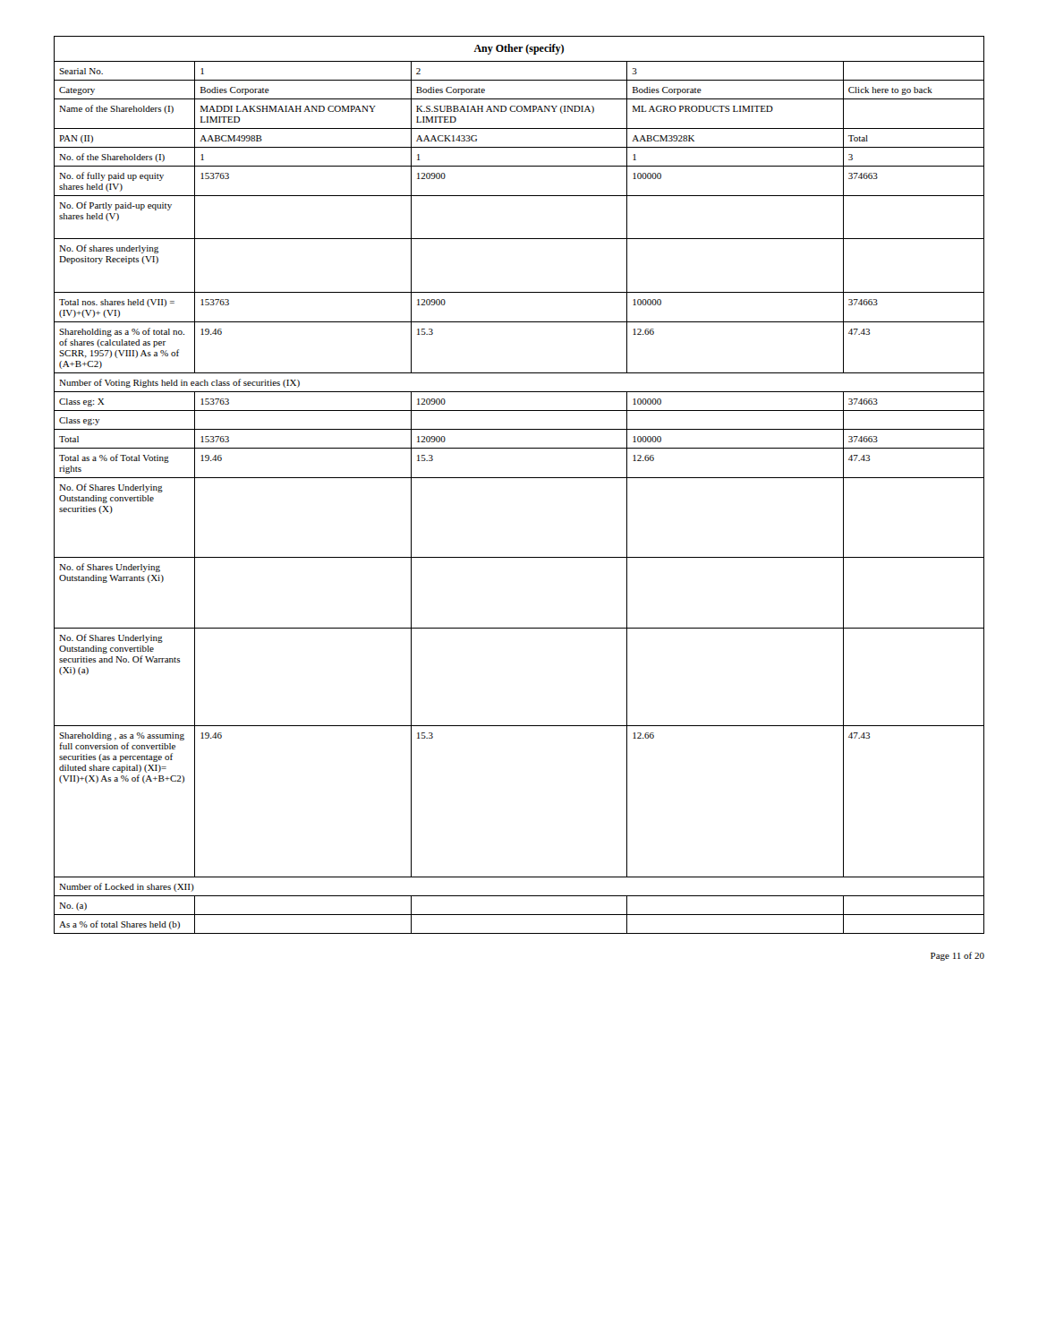| Any Other (specify) |
| Searial No. | 1 | 2 | 3 | |
| Category | Bodies Corporate | Bodies Corporate | Bodies Corporate | Click here to go back |
| Name of the Shareholders (I) | MADDI LAKSHMAIAH AND COMPANY LIMITED | K.S.SUBBAIAH AND COMPANY (INDIA) LIMITED | ML AGRO PRODUCTS LIMITED | |
| PAN (II) | AABCM4998B | AAACK1433G | AABCM3928K | Total |
| No. of the Shareholders (I) | 1 | 1 | 1 | 3 |
| No. of fully paid up equity shares held (IV) | 153763 | 120900 | 100000 | 374663 |
| No. Of Partly paid-up equity shares held (V) | | | | |
| No. Of shares underlying Depository Receipts (VI) | | | | |
| Total nos. shares held (VII) = (IV)+(V)+ (VI) | 153763 | 120900 | 100000 | 374663 |
| Shareholding as a % of total no. of shares (calculated as per SCRR, 1957) (VIII) As a % of (A+B+C2) | 19.46 | 15.3 | 12.66 | 47.43 |
| Number of Voting Rights held in each class of securities (IX) |
| Class eg: X | 153763 | 120900 | 100000 | 374663 |
| Class eg:y | | | | |
| Total | 153763 | 120900 | 100000 | 374663 |
| Total as a % of Total Voting rights | 19.46 | 15.3 | 12.66 | 47.43 |
| No. Of Shares Underlying Outstanding convertible securities (X) | | | | |
| No. of Shares Underlying Outstanding Warrants (Xi) | | | | |
| No. Of Shares Underlying Outstanding convertible securities and No. Of Warrants (Xi) (a) | | | | |
| Shareholding , as a % assuming full conversion of convertible securities (as a percentage of diluted share capital) (XI)= (VII)+(X) As a % of (A+B+C2) | 19.46 | 15.3 | 12.66 | 47.43 |
| Number of Locked in shares (XII) |
| No. (a) | | | | |
| As a % of total Shares held (b) | | | | |
Page 11 of 20